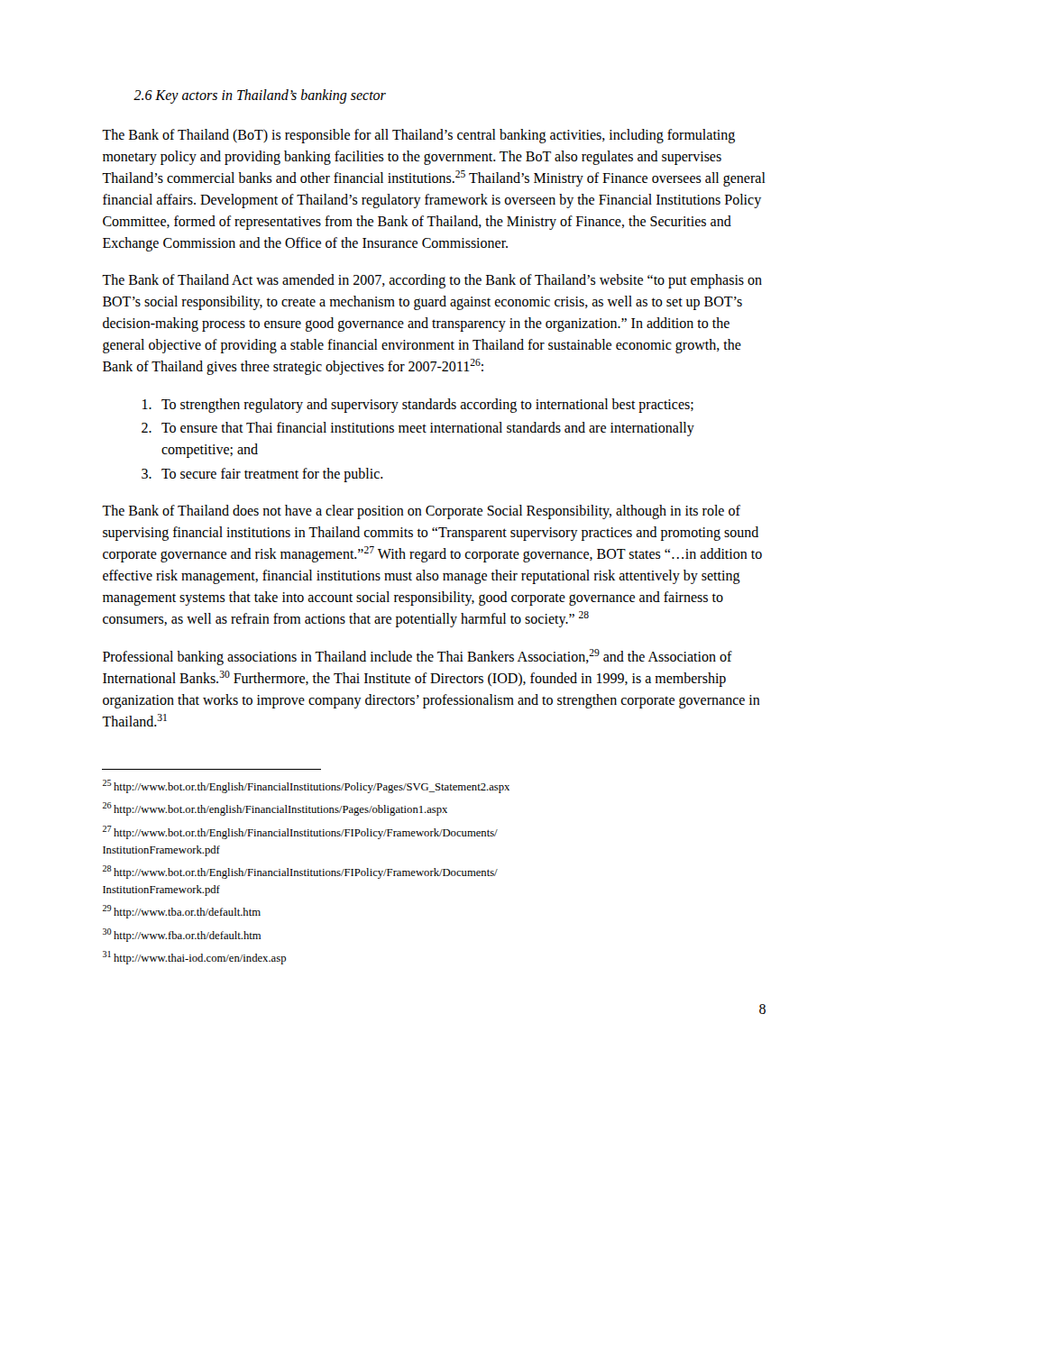2.6 Key actors in Thailand’s banking sector
The Bank of Thailand (BoT) is responsible for all Thailand’s central banking activities, including formulating monetary policy and providing banking facilities to the government. The BoT also regulates and supervises Thailand’s commercial banks and other financial institutions.25 Thailand’s Ministry of Finance oversees all general financial affairs. Development of Thailand’s regulatory framework is overseen by the Financial Institutions Policy Committee, formed of representatives from the Bank of Thailand, the Ministry of Finance, the Securities and Exchange Commission and the Office of the Insurance Commissioner.
The Bank of Thailand Act was amended in 2007, according to the Bank of Thailand’s website “to put emphasis on BOT’s social responsibility, to create a mechanism to guard against economic crisis, as well as to set up BOT’s decision-making process to ensure good governance and transparency in the organization.” In addition to the general objective of providing a stable financial environment in Thailand for sustainable economic growth, the Bank of Thailand gives three strategic objectives for 2007-201126:
To strengthen regulatory and supervisory standards according to international best practices;
To ensure that Thai financial institutions meet international standards and are internationally competitive; and
To secure fair treatment for the public.
The Bank of Thailand does not have a clear position on Corporate Social Responsibility, although in its role of supervising financial institutions in Thailand commits to “Transparent supervisory practices and promoting sound corporate governance and risk management.”27 With regard to corporate governance, BOT states “…in addition to effective risk management, financial institutions must also manage their reputational risk attentively by setting management systems that take into account social responsibility, good corporate governance and fairness to consumers, as well as refrain from actions that are potentially harmful to society.” 28
Professional banking associations in Thailand include the Thai Bankers Association,29 and the Association of International Banks.30 Furthermore, the Thai Institute of Directors (IOD), founded in 1999, is a membership organization that works to improve company directors’ professionalism and to strengthen corporate governance in Thailand.31
25http://www.bot.or.th/English/FinancialInstitutions/Policy/Pages/SVG_Statement2.aspx
26http://www.bot.or.th/english/FinancialInstitutions/Pages/obligation1.aspx
27http://www.bot.or.th/English/FinancialInstitutions/FIPolicy/Framework/Documents/
InstitutionFramework.pdf
28http://www.bot.or.th/English/FinancialInstitutions/FIPolicy/Framework/Documents/
InstitutionFramework.pdf
29http://www.tba.or.th/default.htm
30http://www.fba.or.th/default.htm
31http://www.thai-iod.com/en/index.asp
8